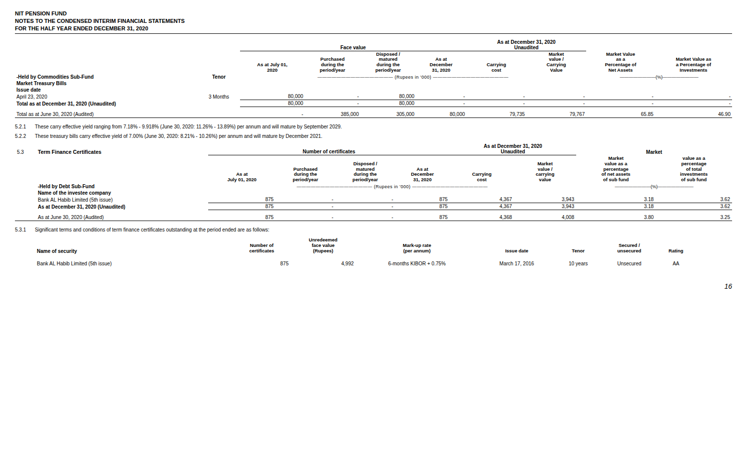NIT PENSION FUND
NOTES TO THE CONDENSED INTERIM FINANCIAL STATEMENTS
FOR THE HALF YEAR ENDED DECEMBER 31, 2020
| | Face value | As at December 31, 2020 Unaudited | |
| | As at July 01, 2020 | Purchased during the period/year | Disposed / matured during the period/year | As at December 31, 2020 | Carrying cost | Market value / Carrying Value | Market Value as a Percentage of Net Assets | Market Value as a Percentage of Investments |
| -Held by Commodities Sub-Fund | Tenor | ———————————————— (Rupees in '000) ———————————————— | ————————(%)———————— |
| Market Treasury Bills |
| Issue date | | |
| April 23, 2020 | 3 Months | 80,000 | - | 80,000 | - | - | - | - | - |
| Total as at December 31, 2020 (Unaudited) | | 80,000 | - | 80,000 | - | - | - | - | - |
| Total as at June 30, 2020 (Audited) | | - | 385,000 | 305,000 | 80,000 | 79,735 | 79,767 | 65.85 | 46.90 |
5.2.1
These carry effective yield ranging from 7.18% - 9.918% (June 30, 2020: 11.26% - 13.89%) per annum and will mature by September 2029.
5.2.2
These treasury bills carry effective yield of 7.00% (June 30, 2020: 8.21% - 10.26%) per annum and will mature by December 2021.
| 5.3 | Term Finance Certificates | Number of certificates | As at December 31, 2020 Unaudited | Market |
| | | As at July 01, 2020 | Purchased during the period/year | Disposed / matured during the period/year | As at December 31, 2020 | Carrying cost | Market value / carrying value | Market value as a percentage of net assets of sub fund | value as a percentage of total investments of sub fund |
| | -Held by Debt Sub-Fund | ———————————————— (Rupees in '000) ———————————————— | ————————(%)———————— |
| | Name of the investee company |
| | Bank AL Habib Limited (5th issue) | 875 | - | - | 875 | 4,367 | 3,943 | 3.18 | 3.62 |
| | As at December 31, 2020 (Unaudited) | 875 | - | - | 875 | 4,367 | 3,943 | 3.18 | 3.62 |
| | As at June 30, 2020 (Audited) | 875 | - | - | 875 | 4,368 | 4,008 | 3.80 | 3.25 |
5.3.1
Significant terms and conditions of term finance certificates outstanding at the period ended are as follows:
| Name of security | Number of certificates | Unredeemed face value (Rupees) | Mark-up rate (per annum) | Issue date | Tenor | Secured / unsecured | Rating |
| Bank AL Habib Limited (5th issue) | 875 | 4,992 | 6-months KIBOR + 0.75% | March 17, 2016 | 10 years | Unsecured | AA |
16